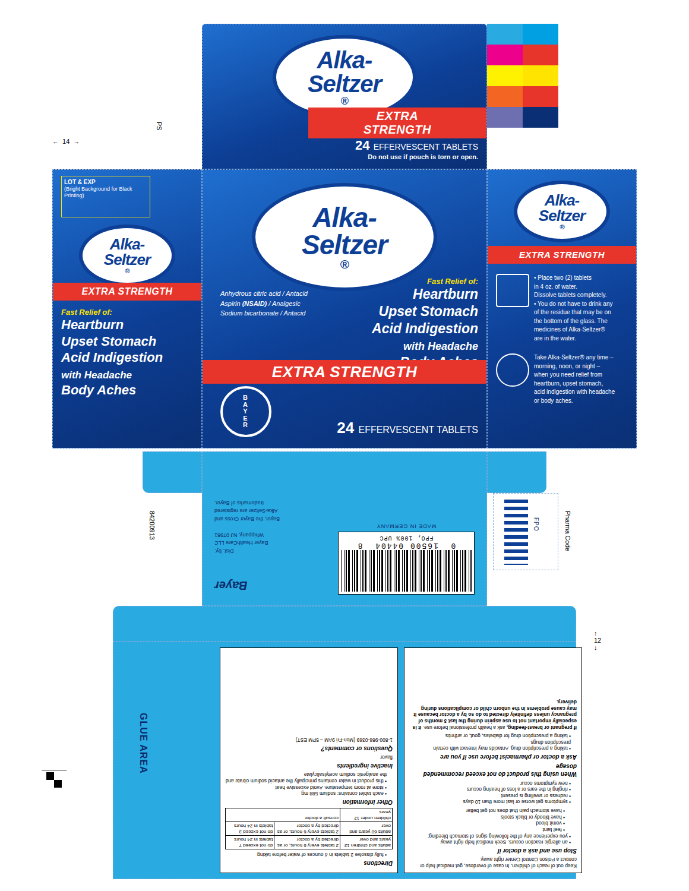Alka-
Seltzer®
EXTRA
STRENGTH
24 EFFERVESCENT TABLETS
Do not use if pouch is torn or open.
PS
← 14 →
LOT & EXP
(Bright Background for Black Printing)
Alka-
Seltzer®
EXTRA STRENGTH
Fast Relief of:
Heartburn
Upset Stomach
Acid Indigestion
with Headache
Body Aches
Alka-
Seltzer®
Anhydrous citric acid / Antacid
Aspirin (NSAID) / Analgesic
Sodium bicarbonate / Antacid
Fast Relief of:
Heartburn
Upset Stomach
Acid Indigestion
with Headache
Body Aches
EXTRA STRENGTH
B
A
Y
E
R
24 EFFERVESCENT TABLETS
Alka-
Seltzer®
EXTRA STRENGTH
• Place two (2) tablets
in 4 oz. of water.
Dissolve tablets completely.
• You do not have to drink any
of the residue that may be on
the bottom of the glass. The
medicines of Alka-Seltzer®
are in the water.
Take Alka-Seltzer® any time –
morning, noon, or night –
when you need relief from
heartburn, upset stomach,
acid indigestion with headache
or body aches.
0 16500 04404 8
FPO, 100% UPC
MADE IN GERMANY
Bayer
Dist. by:
Bayer HealthCare LLC
Whippany, NJ 07981
Bayer, the Bayer Cross and
Alka-Seltzer are registered
trademarks of Bayer.
FPO
Pharma Code
84200913
GLUE AREA
GLUE AREA
↑
12
↓
Directions
fully dissolve 2 tablets in 4 ounces of water before taking
| adults and children 12 years and over | 2 tablets every 6 hours, or as directed by a doctor | do not exceed 7 tablets in 24 hours |
| adults 60 years and over | 2 tablets every 6 hours, or as directed by a doctor | do not exceed 3 tablets in 24 hours |
| children under 12 years | consult a doctor |
Other information
each tablet contains: sodium 588 mg
store at room temperature. Avoid excessive heat
this product in water contains principally the antacid sodium citrate and the analgesic sodium acetylsalicylate
Inactive ingredients
flavor
Questions or comments?
1-800-986-0369 (Mon-Fri 9AM – 5PM EST)
Keep out of reach of children. In case of overdose, get medical help or contact a Poison Control Center right away.
Stop use and ask a doctor if
an allergic reaction occurs. Seek medical help right away
you experience any of the following signs of stomach bleeding:
feel faint
vomit blood
have bloody or black stools
have stomach pain that does not get better
symptoms get worse or last more than 10 days
redness or swelling is present
ringing in the ears or a loss of hearing occurs
new symptoms occur
When using this product do not exceed recommended dosage
Ask a doctor or pharmacist before use if you are
taking a prescription drug. Antacids may interact with certain prescription drugs
taking a prescription drug for diabetes, gout, or arthritis
If pregnant or breast-feeding, ask a health professional before use. It is especially important not to use aspirin during the last 3 months of pregnancy unless definitely directed to do so by a doctor because it may cause problems in the unborn child or complications during delivery.